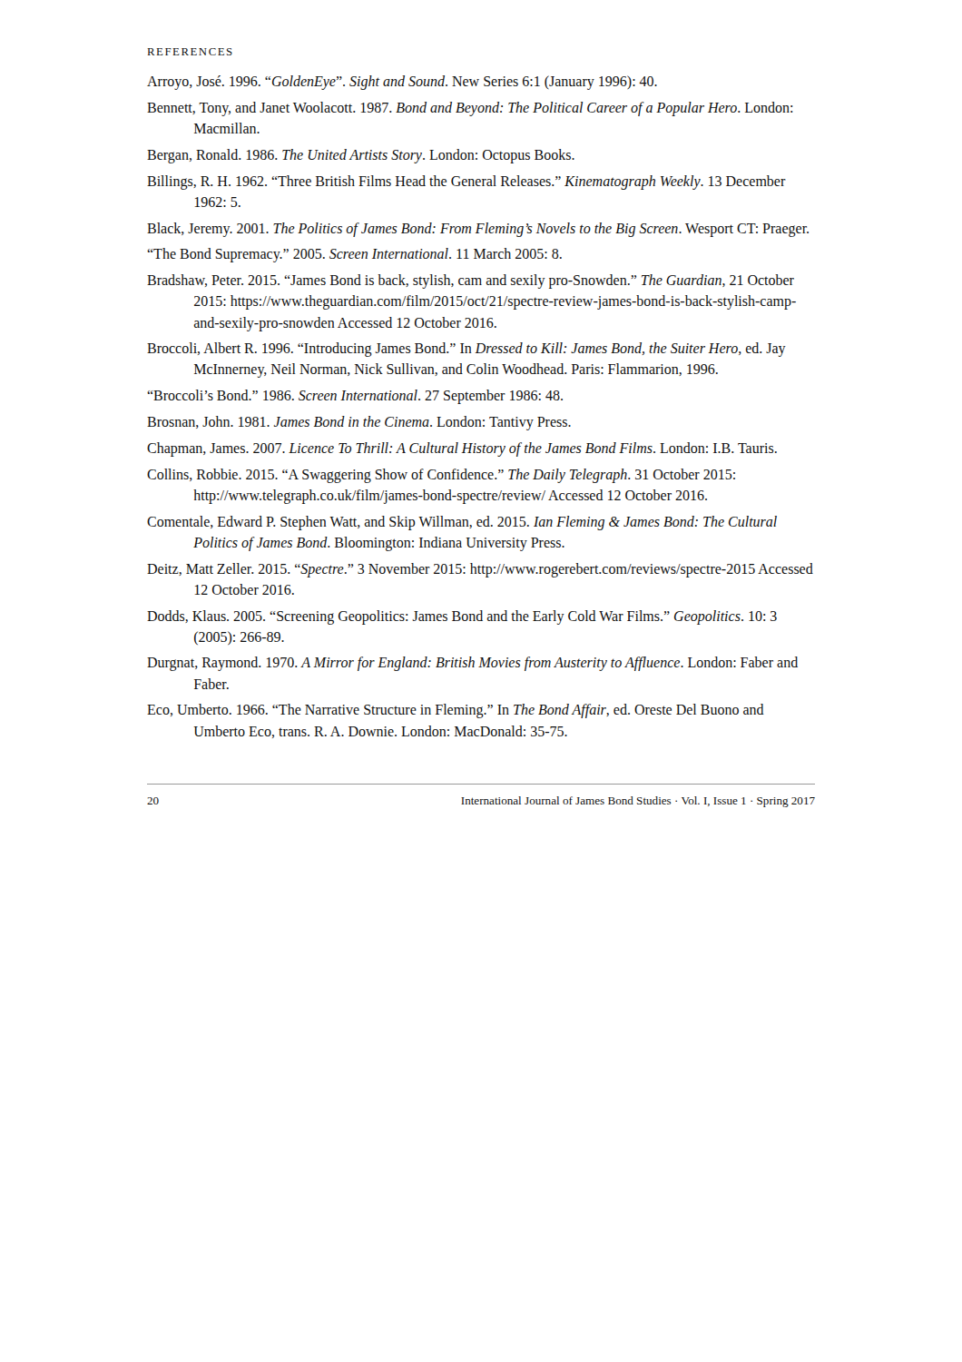References
Arroyo, José. 1996. “GoldenEye”. Sight and Sound. New Series 6:1 (January 1996): 40.
Bennett, Tony, and Janet Woolacott. 1987. Bond and Beyond: The Political Career of a Popular Hero. London: Macmillan.
Bergan, Ronald. 1986. The United Artists Story. London: Octopus Books.
Billings, R. H. 1962. “Three British Films Head the General Releases.” Kinematograph Weekly. 13 December 1962: 5.
Black, Jeremy. 2001. The Politics of James Bond: From Fleming’s Novels to the Big Screen. Wesport CT: Praeger.
“The Bond Supremacy.” 2005. Screen International. 11 March 2005: 8.
Bradshaw, Peter. 2015. “James Bond is back, stylish, cam and sexily pro-Snowden.” The Guardian, 21 October 2015: https://www.theguardian.com/film/2015/oct/21/spectre-review-james-bond-is-back-stylish-camp-and-sexily-pro-snowden Accessed 12 October 2016.
Broccoli, Albert R. 1996. “Introducing James Bond.” In Dressed to Kill: James Bond, the Suiter Hero, ed. Jay McInnerney, Neil Norman, Nick Sullivan, and Colin Woodhead. Paris: Flammarion, 1996.
“Broccoli’s Bond.” 1986. Screen International. 27 September 1986: 48.
Brosnan, John. 1981. James Bond in the Cinema. London: Tantivy Press.
Chapman, James. 2007. Licence To Thrill: A Cultural History of the James Bond Films. London: I.B. Tauris.
Collins, Robbie. 2015. “A Swaggering Show of Confidence.” The Daily Telegraph. 31 October 2015: http://www.telegraph.co.uk/film/james-bond-spectre/review/ Accessed 12 October 2016.
Comentale, Edward P. Stephen Watt, and Skip Willman, ed. 2015. Ian Fleming & James Bond: The Cultural Politics of James Bond. Bloomington: Indiana University Press.
Deitz, Matt Zeller. 2015. “Spectre.” 3 November 2015: http://www.rogerebert.com/reviews/spectre-2015 Accessed 12 October 2016.
Dodds, Klaus. 2005. “Screening Geopolitics: James Bond and the Early Cold War Films.” Geopolitics. 10: 3 (2005): 266-89.
Durgnat, Raymond. 1970. A Mirror for England: British Movies from Austerity to Affluence. London: Faber and Faber.
Eco, Umberto. 1966. “The Narrative Structure in Fleming.” In The Bond Affair, ed. Oreste Del Buono and Umberto Eco, trans. R. A. Downie. London: MacDonald: 35-75.
20 International Journal of James Bond Studies · Vol. I, Issue 1 · Spring 2017